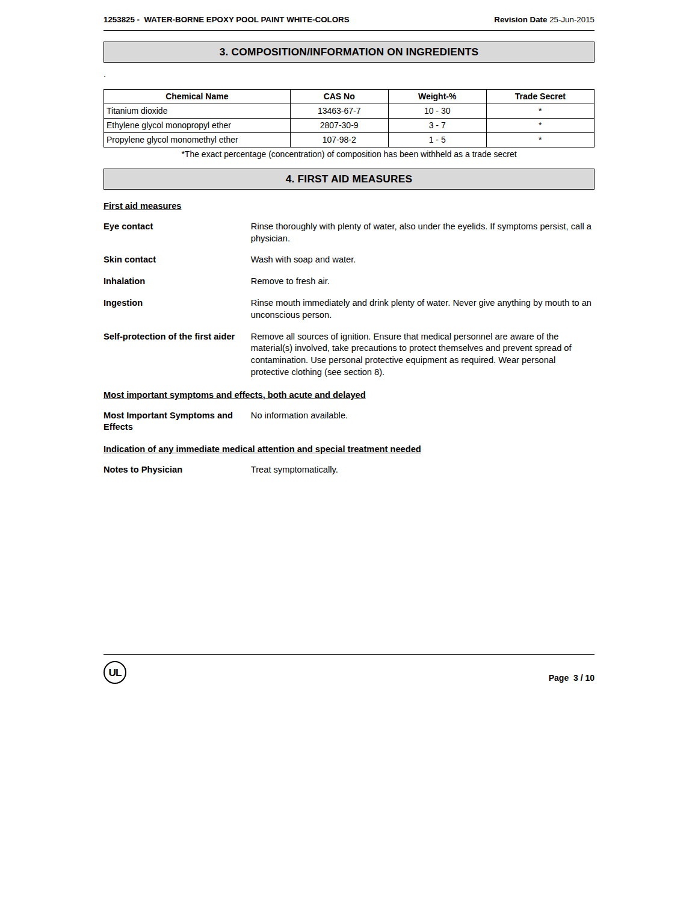1253825 - WATER-BORNE EPOXY POOL PAINT WHITE-COLORS
Revision Date 25-Jun-2015
3. COMPOSITION/INFORMATION ON INGREDIENTS
.
| Chemical Name | CAS No | Weight-% | Trade Secret |
| --- | --- | --- | --- |
| Titanium dioxide | 13463-67-7 | 10 - 30 | * |
| Ethylene glycol monopropyl ether | 2807-30-9 | 3 - 7 | * |
| Propylene glycol monomethyl ether | 107-98-2 | 1 - 5 | * |
*The exact percentage (concentration) of composition has been withheld as a trade secret
4. FIRST AID MEASURES
First aid measures
Eye contact
Rinse thoroughly with plenty of water, also under the eyelids. If symptoms persist, call a physician.
Skin contact
Wash with soap and water.
Inhalation
Remove to fresh air.
Ingestion
Rinse mouth immediately and drink plenty of water. Never give anything by mouth to an unconscious person.
Self-protection of the first aider
Remove all sources of ignition. Ensure that medical personnel are aware of the material(s) involved, take precautions to protect themselves and prevent spread of contamination. Use personal protective equipment as required. Wear personal protective clothing (see section 8).
Most important symptoms and effects, both acute and delayed
Most Important Symptoms and Effects
No information available.
Indication of any immediate medical attention and special treatment needed
Notes to Physician
Treat symptomatically.
UL
Page 3 / 10